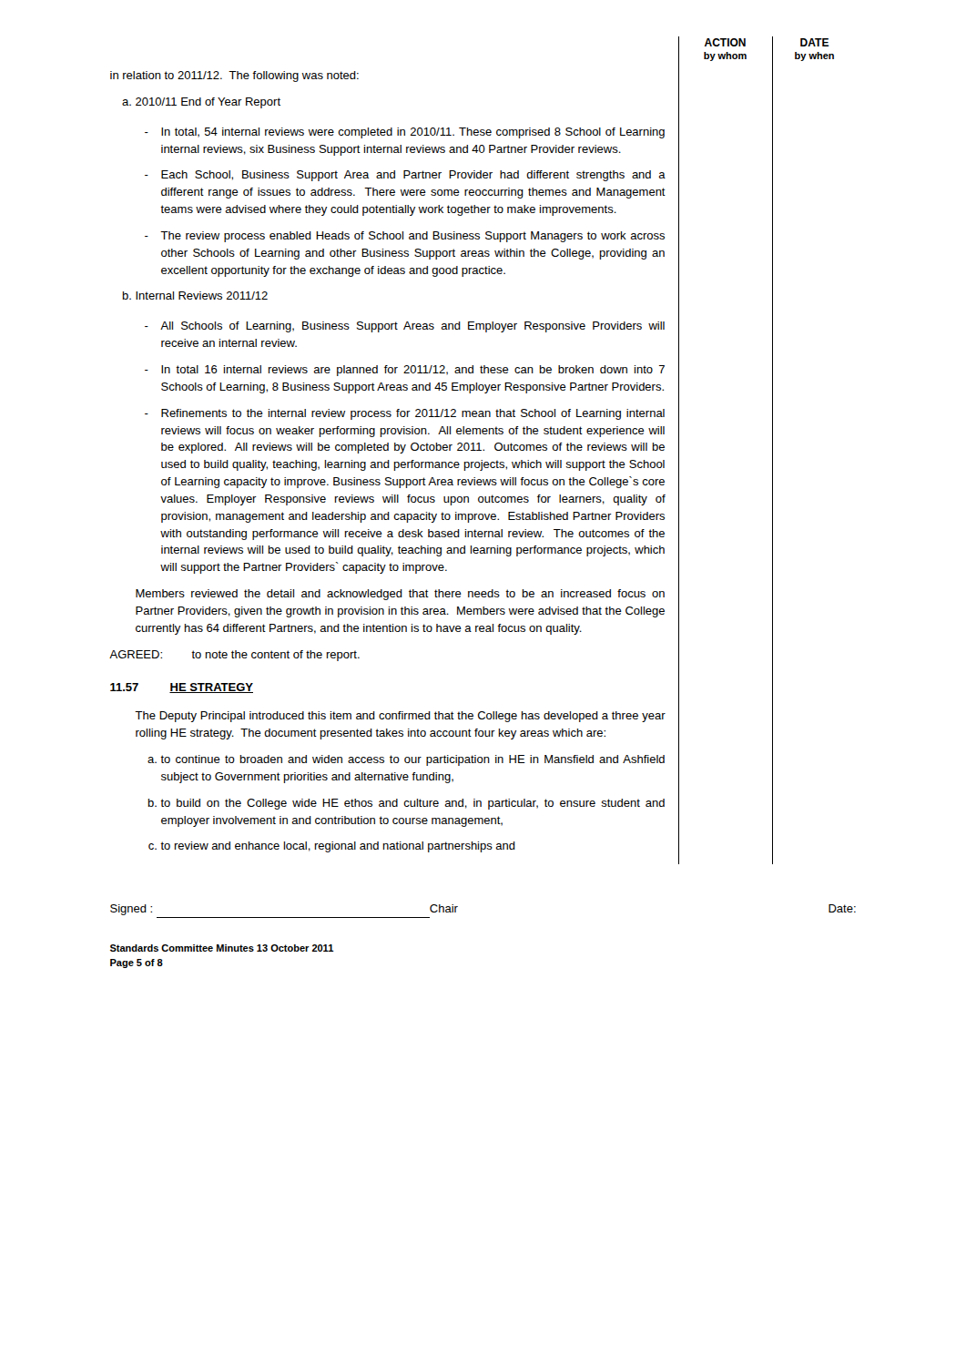| in relation to 2011/12. The following was noted: 2010/11 End of Year Report In total, 54 internal reviews were completed in 2010/11. These comprised 8 School of Learning internal reviews, six Business Support internal reviews and 40 Partner Provider reviews. Each School, Business Support Area and Partner Provider had different strengths and a different range of issues to address. There were some reoccurring themes and Management teams were advised where they could potentially work together to make improvements. The review process enabled Heads of School and Business Support Managers to work across other Schools of Learning and other Business Support areas within the College, providing an excellent opportunity for the exchange of ideas and good practice. Internal Reviews 2011/12 All Schools of Learning, Business Support Areas and Employer Responsive Providers will receive an internal review. In total 16 internal reviews are planned for 2011/12, and these can be broken down into 7 Schools of Learning, 8 Business Support Areas and 45 Employer Responsive Partner Providers. Refinements to the internal review process for 2011/12 mean that School of Learning internal reviews will focus on weaker performing provision. All elements of the student experience will be explored. All reviews will be completed by October 2011. Outcomes of the reviews will be used to build quality, teaching, learning and performance projects, which will support the School of Learning capacity to improve. Business Support Area reviews will focus on the College`s core values. Employer Responsive reviews will focus upon outcomes for learners, quality of provision, management and leadership and capacity to improve. Established Partner Providers with outstanding performance will receive a desk based internal review. The outcomes of the internal reviews will be used to build quality, teaching and learning performance projects, which will support the Partner Providers` capacity to improve. Members reviewed the detail and acknowledged that there needs to be an increased focus on Partner Providers, given the growth in provision in this area. Members were advised that the College currently has 64 different Partners, and the intention is to have a real focus on quality. AGREED: to note the content of the report. 11.57 HE STRATEGY The Deputy Principal introduced this item and confirmed that the College has developed a three year rolling HE strategy. The document presented takes into account four key areas which are: to continue to broaden and widen access to our participation in HE in Mansfield and Ashfield subject to Government priorities and alternative funding, to build on the College wide HE ethos and culture and, in particular, to ensure student and employer involvement in and contribution to course management, to review and enhance local, regional and national partnerships and | ACTION by whom | DATE by when |
Signed : Chair
Date:
Standards Committee Minutes 13 October 2011
Page 5 of 8